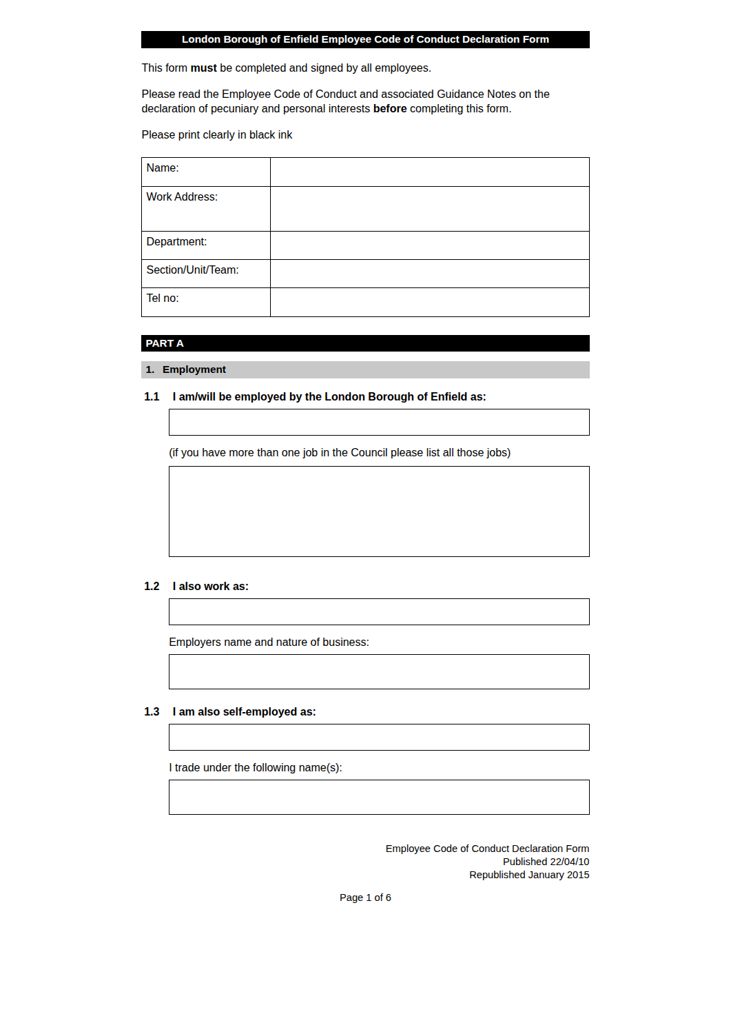London Borough of Enfield Employee Code of Conduct Declaration Form
This form must be completed and signed by all employees.
Please read the Employee Code of Conduct and associated Guidance Notes on the declaration of pecuniary and personal interests before completing this form.
Please print clearly in black ink
| Name: | |
| Work Address: | |
| Department: | |
| Section/Unit/Team: | |
| Tel no: | |
PART A
1. Employment
1.1 I am/will be employed by the London Borough of Enfield as:
(if you have more than one job in the Council please list all those jobs)
1.2 I also work as:
Employers name and nature of business:
1.3 I am also self-employed as:
I trade under the following name(s):
Employee Code of Conduct Declaration Form
Published 22/04/10
Republished January 2015
Page 1 of 6